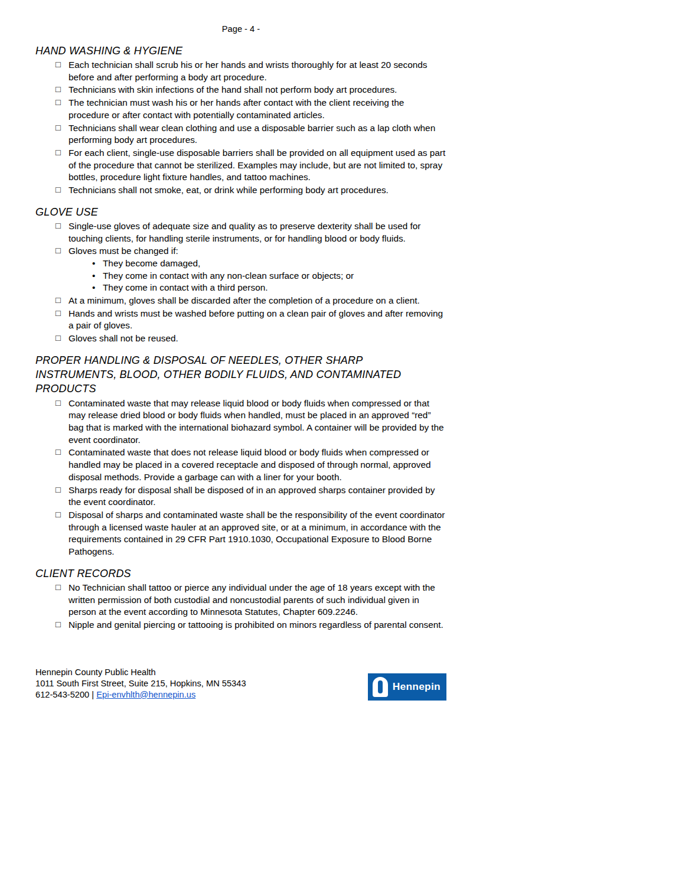Page - 4 -
HAND WASHING & HYGIENE
Each technician shall scrub his or her hands and wrists thoroughly for at least 20 seconds before and after performing a body art procedure.
Technicians with skin infections of the hand shall not perform body art procedures.
The technician must wash his or her hands after contact with the client receiving the procedure or after contact with potentially contaminated articles.
Technicians shall wear clean clothing and use a disposable barrier such as a lap cloth when performing body art procedures.
For each client, single-use disposable barriers shall be provided on all equipment used as part of the procedure that cannot be sterilized. Examples may include, but are not limited to, spray bottles, procedure light fixture handles, and tattoo machines.
Technicians shall not smoke, eat, or drink while performing body art procedures.
GLOVE USE
Single-use gloves of adequate size and quality as to preserve dexterity shall be used for touching clients, for handling sterile instruments, or for handling blood or body fluids.
Gloves must be changed if:
They become damaged,
They come in contact with any non-clean surface or objects; or
They come in contact with a third person.
At a minimum, gloves shall be discarded after the completion of a procedure on a client.
Hands and wrists must be washed before putting on a clean pair of gloves and after removing a pair of gloves.
Gloves shall not be reused.
PROPER HANDLING & DISPOSAL OF NEEDLES, OTHER SHARP INSTRUMENTS, BLOOD, OTHER BODILY FLUIDS, AND CONTAMINATED PRODUCTS
Contaminated waste that may release liquid blood or body fluids when compressed or that may release dried blood or body fluids when handled, must be placed in an approved “red” bag that is marked with the international biohazard symbol. A container will be provided by the event coordinator.
Contaminated waste that does not release liquid blood or body fluids when compressed or handled may be placed in a covered receptacle and disposed of through normal, approved disposal methods. Provide a garbage can with a liner for your booth.
Sharps ready for disposal shall be disposed of in an approved sharps container provided by the event coordinator.
Disposal of sharps and contaminated waste shall be the responsibility of the event coordinator through a licensed waste hauler at an approved site, or at a minimum, in accordance with the requirements contained in 29 CFR Part 1910.1030, Occupational Exposure to Blood Borne Pathogens.
CLIENT RECORDS
No Technician shall tattoo or pierce any individual under the age of 18 years except with the written permission of both custodial and noncustodial parents of such individual given in person at the event according to Minnesota Statutes, Chapter 609.2246.
Nipple and genital piercing or tattooing is prohibited on minors regardless of parental consent.
Hennepin County Public Health
1011 South First Street, Suite 215, Hopkins, MN 55343
612-543-5200 | Epi-envhlth@hennepin.us
Hennepin